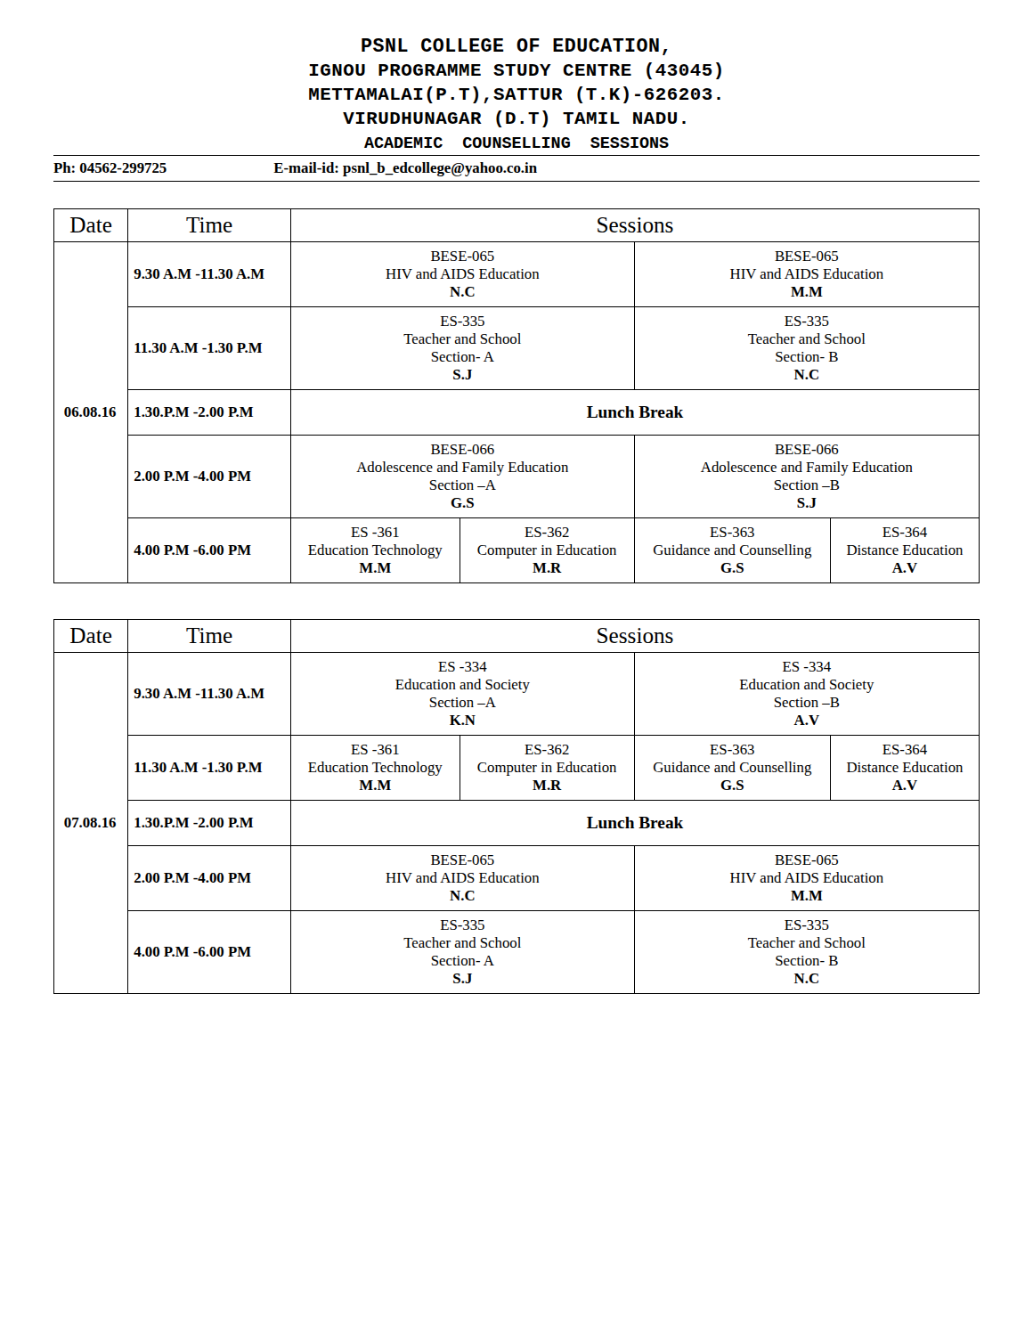PSNL COLLEGE OF EDUCATION,
IGNOU PROGRAMME STUDY CENTRE (43045)
METTAMALAI(P.T),SATTUR (T.K)-626203.
VIRUDHUNAGAR (D.T) TAMIL NADU.
ACADEMIC COUNSELLING SESSIONS
Ph: 04562-299725 E-mail-id: psnl_b_edcollege@yahoo.co.in
| Date | Time | Sessions |
| --- | --- | --- |
| 06.08.16 | 9.30 A.M -11.30 A.M | BESE-065 HIV and AIDS Education N.C | BESE-065 HIV and AIDS Education M.M |
| 11.30 A.M -1.30 P.M | ES-335 Teacher and School Section- A S.J | ES-335 Teacher and School Section- B N.C |
| 1.30.P.M -2.00 P.M | Lunch Break |
| 2.00 P.M -4.00 PM | BESE-066 Adolescence and Family Education Section –A G.S | BESE-066 Adolescence and Family Education Section –B S.J |
| 4.00 P.M -6.00 PM | ES -361 Education Technology M.M | ES-362 Computer in Education M.R | ES-363 Guidance and Counselling G.S | ES-364 Distance Education A.V |
| Date | Time | Sessions |
| --- | --- | --- |
| 07.08.16 | 9.30 A.M -11.30 A.M | ES -334 Education and Society Section –A K.N | ES -334 Education and Society Section –B A.V |
| 11.30 A.M -1.30 P.M | ES -361 Education Technology M.M | ES-362 Computer in Education M.R | ES-363 Guidance and Counselling G.S | ES-364 Distance Education A.V |
| 1.30.P.M -2.00 P.M | Lunch Break |
| 2.00 P.M -4.00 PM | BESE-065 HIV and AIDS Education N.C | BESE-065 HIV and AIDS Education M.M |
| 4.00 P.M -6.00 PM | ES-335 Teacher and School Section- A S.J | ES-335 Teacher and School Section- B N.C |